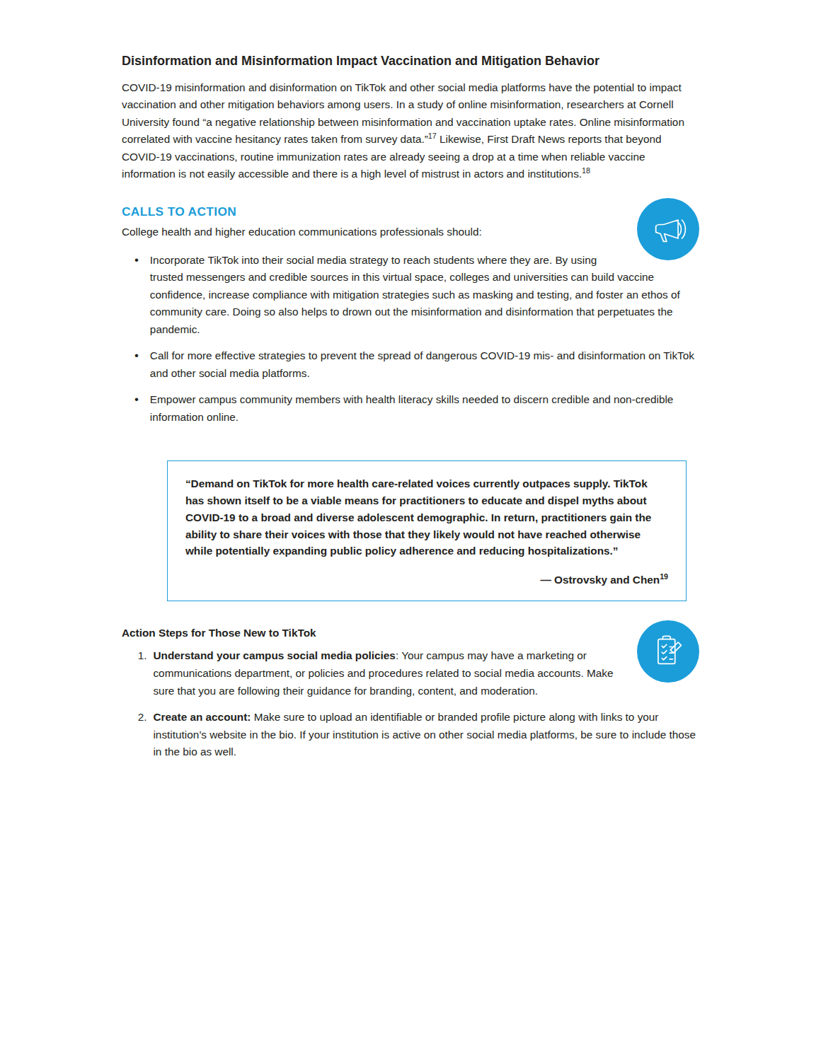Disinformation and Misinformation Impact Vaccination and Mitigation Behavior
COVID-19 misinformation and disinformation on TikTok and other social media platforms have the potential to impact vaccination and other mitigation behaviors among users. In a study of online misinformation, researchers at Cornell University found “a negative relationship between misinformation and vaccination uptake rates. Online misinformation correlated with vaccine hesitancy rates taken from survey data.”17 Likewise, First Draft News reports that beyond COVID-19 vaccinations, routine immunization rates are already seeing a drop at a time when reliable vaccine information is not easily accessible and there is a high level of mistrust in actors and institutions.18
CALLS TO ACTION
College health and higher education communications professionals should:
Incorporate TikTok into their social media strategy to reach students where they are. By using trusted messengers and credible sources in this virtual space, colleges and universities can build vaccine confidence, increase compliance with mitigation strategies such as masking and testing, and foster an ethos of community care. Doing so also helps to drown out the misinformation and disinformation that perpetuates the pandemic.
Call for more effective strategies to prevent the spread of dangerous COVID-19 mis- and disinformation on TikTok and other social media platforms.
Empower campus community members with health literacy skills needed to discern credible and non-credible information online.
“Demand on TikTok for more health care-related voices currently outpaces supply. TikTok has shown itself to be a viable means for practitioners to educate and dispel myths about COVID-19 to a broad and diverse adolescent demographic. In return, practitioners gain the ability to share their voices with those that they likely would not have reached otherwise while potentially expanding public policy adherence and reducing hospitalizations.”
— Ostrovsky and Chen19
Action Steps for Those New to TikTok
Understand your campus social media policies: Your campus may have a marketing or communications department, or policies and procedures related to social media accounts. Make sure that you are following their guidance for branding, content, and moderation.
Create an account: Make sure to upload an identifiable or branded profile picture along with links to your institution’s website in the bio. If your institution is active on other social media platforms, be sure to include those in the bio as well.